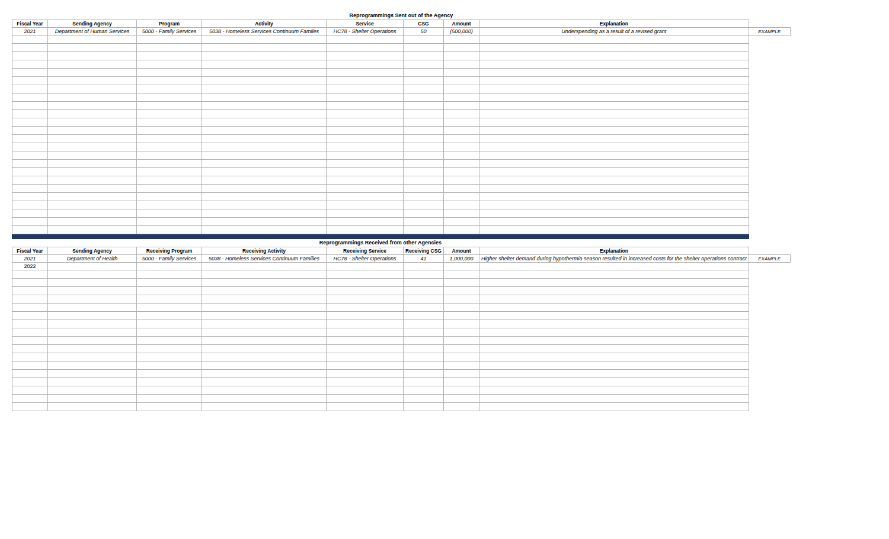| Reprogrammings Sent out of the Agency |
| Fiscal Year | Sending Agency | Program | Activity | Service | CSG | Amount | Explanation | |
| 2021 | Department of Human Services | 5000 - Family Services | 5038 - Homeless Services Continuum Familes | HC78 - Shelter Operations | 50 | (500,000) | Underspending as a result of a revised grant | EXAMPLE |
| Reprogrammings Received from other Agencies | |
| Fiscal Year | Sending Agency | Receiving Program | Receiving Activity | Receiving Service | Receiving CSG | Amount | Explanation | |
| 2021 | Department of Health | 5000 - Family Services | 5038 - Homeless Services Continuum Families | HC78 - Shelter Operations | 41 | 1,000,000 | Higher shelter demand during hypothermia season resulted in increased costs for the shelter operations contract | EXAMPLE |
| 2022 | | | | | | | | |